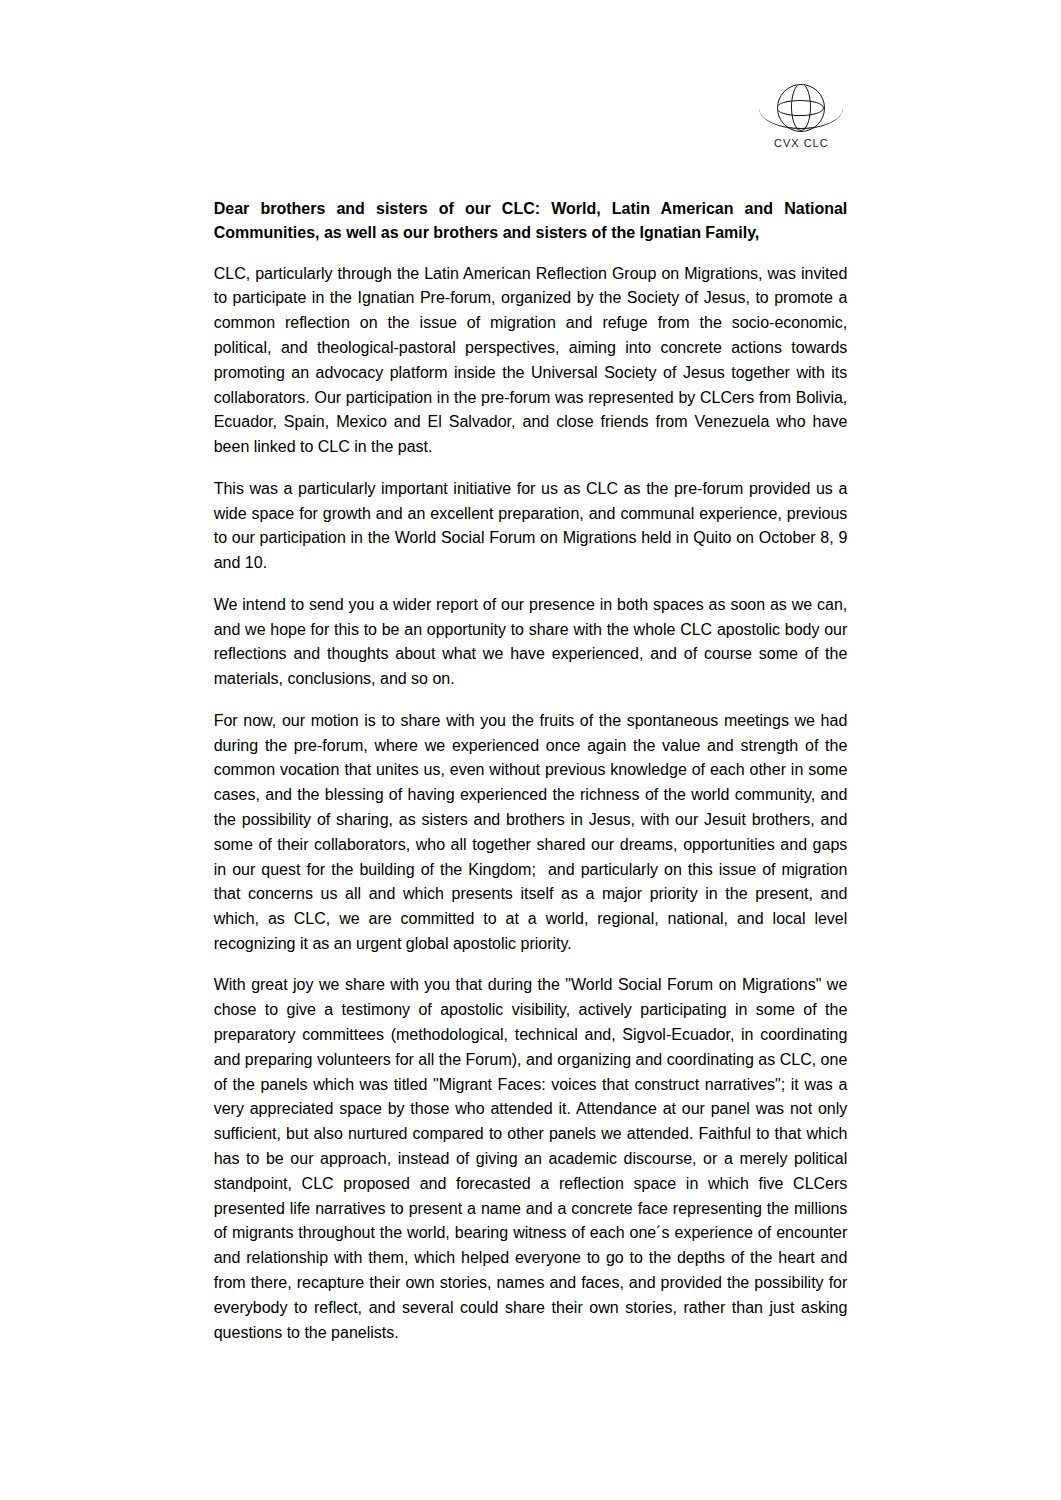CVX CLC
Dear brothers and sisters of our CLC: World, Latin American and National Communities, as well as our brothers and sisters of the Ignatian Family,
CLC, particularly through the Latin American Reflection Group on Migrations, was invited to participate in the Ignatian Pre-forum, organized by the Society of Jesus, to promote a common reflection on the issue of migration and refuge from the socio-economic, political, and theological-pastoral perspectives, aiming into concrete actions towards promoting an advocacy platform inside the Universal Society of Jesus together with its collaborators. Our participation in the pre-forum was represented by CLCers from Bolivia, Ecuador, Spain, Mexico and El Salvador, and close friends from Venezuela who have been linked to CLC in the past.
This was a particularly important initiative for us as CLC as the pre-forum provided us a wide space for growth and an excellent preparation, and communal experience, previous to our participation in the World Social Forum on Migrations held in Quito on October 8, 9 and 10.
We intend to send you a wider report of our presence in both spaces as soon as we can, and we hope for this to be an opportunity to share with the whole CLC apostolic body our reflections and thoughts about what we have experienced, and of course some of the materials, conclusions, and so on.
For now, our motion is to share with you the fruits of the spontaneous meetings we had during the pre-forum, where we experienced once again the value and strength of the common vocation that unites us, even without previous knowledge of each other in some cases, and the blessing of having experienced the richness of the world community, and the possibility of sharing, as sisters and brothers in Jesus, with our Jesuit brothers, and some of their collaborators, who all together shared our dreams, opportunities and gaps in our quest for the building of the Kingdom; and particularly on this issue of migration that concerns us all and which presents itself as a major priority in the present, and which, as CLC, we are committed to at a world, regional, national, and local level recognizing it as an urgent global apostolic priority.
With great joy we share with you that during the "World Social Forum on Migrations" we chose to give a testimony of apostolic visibility, actively participating in some of the preparatory committees (methodological, technical and, Sigvol-Ecuador, in coordinating and preparing volunteers for all the Forum), and organizing and coordinating as CLC, one of the panels which was titled "Migrant Faces: voices that construct narratives"; it was a very appreciated space by those who attended it. Attendance at our panel was not only sufficient, but also nurtured compared to other panels we attended. Faithful to that which has to be our approach, instead of giving an academic discourse, or a merely political standpoint, CLC proposed and forecasted a reflection space in which five CLCers presented life narratives to present a name and a concrete face representing the millions of migrants throughout the world, bearing witness of each one´s experience of encounter and relationship with them, which helped everyone to go to the depths of the heart and from there, recapture their own stories, names and faces, and provided the possibility for everybody to reflect, and several could share their own stories, rather than just asking questions to the panelists.